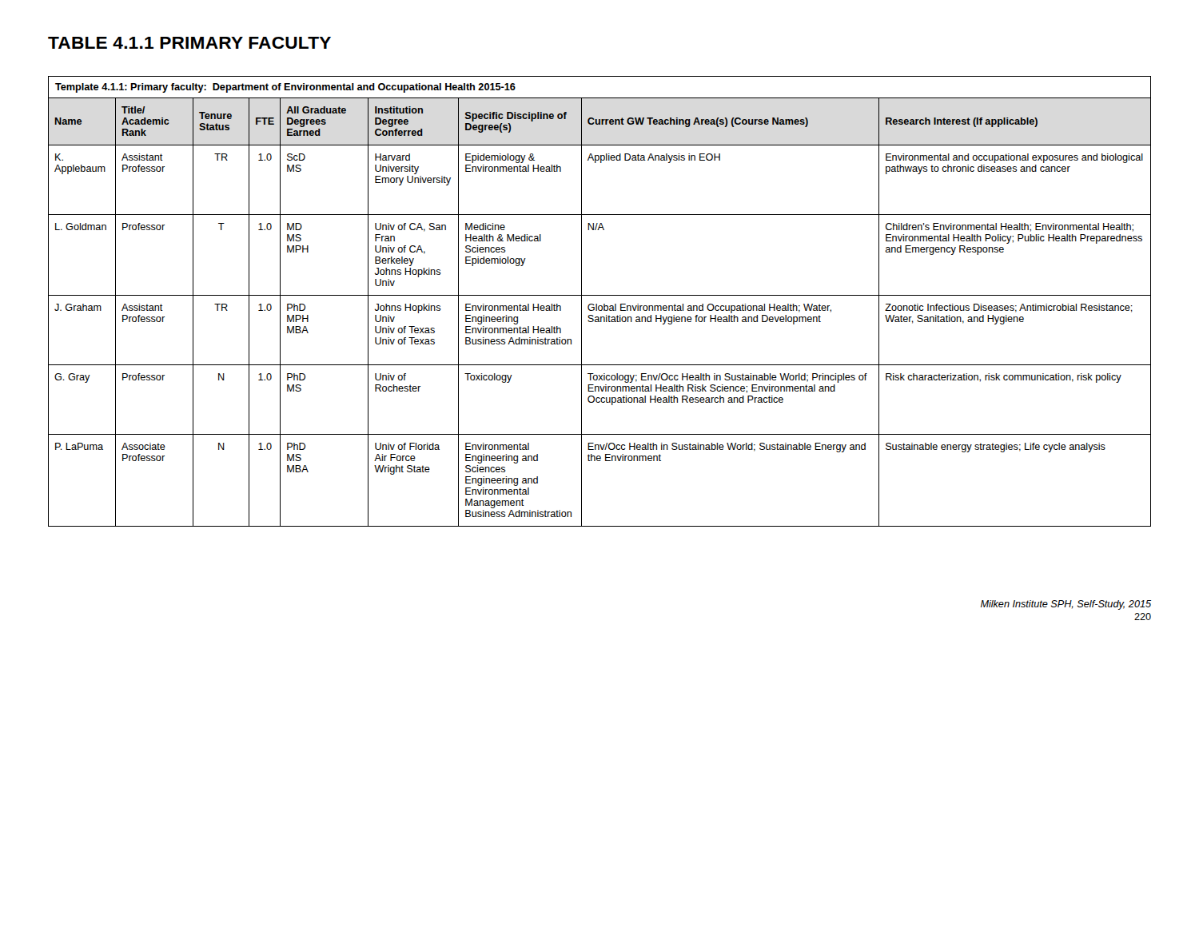TABLE 4.1.1 PRIMARY FACULTY
Template 4.1.1: Primary faculty: Department of Environmental and Occupational Health 2015-16
| Name | Title/ Academic Rank | Tenure Status | FTE | All Graduate Degrees Earned | Institution Degree Conferred | Specific Discipline of Degree(s) | Current GW Teaching Area(s) (Course Names) | Research Interest (If applicable) |
| --- | --- | --- | --- | --- | --- | --- | --- | --- |
| K. Applebaum | Assistant Professor | TR | 1.0 | ScD MS | Harvard University Emory University | Epidemiology & Environmental Health | Applied Data Analysis in EOH | Environmental and occupational exposures and biological pathways to chronic diseases and cancer |
| L. Goldman | Professor | T | 1.0 | MD MS MPH | Univ of CA, San Fran Univ of CA, Berkeley Johns Hopkins Univ | Medicine Health & Medical Sciences Epidemiology | N/A | Children's Environmental Health; Environmental Health; Environmental Health Policy; Public Health Preparedness and Emergency Response |
| J. Graham | Assistant Professor | TR | 1.0 | PhD MPH MBA | Johns Hopkins Univ Univ of Texas Univ of Texas | Environmental Health Engineering Environmental Health Business Administration | Global Environmental and Occupational Health; Water, Sanitation and Hygiene for Health and Development | Zoonotic Infectious Diseases; Antimicrobial Resistance; Water, Sanitation, and Hygiene |
| G. Gray | Professor | N | 1.0 | PhD MS | Univ of Rochester | Toxicology | Toxicology; Env/Occ Health in Sustainable World; Principles of Environmental Health Risk Science; Environmental and Occupational Health Research and Practice | Risk characterization, risk communication, risk policy |
| P. LaPuma | Associate Professor | N | 1.0 | PhD MS MBA | Univ of Florida Air Force Wright State | Environmental Engineering and Sciences Engineering and Environmental Management Business Administration | Env/Occ Health in Sustainable World; Sustainable Energy and the Environment | Sustainable energy strategies; Life cycle analysis |
Milken Institute SPH, Self-Study, 2015 220